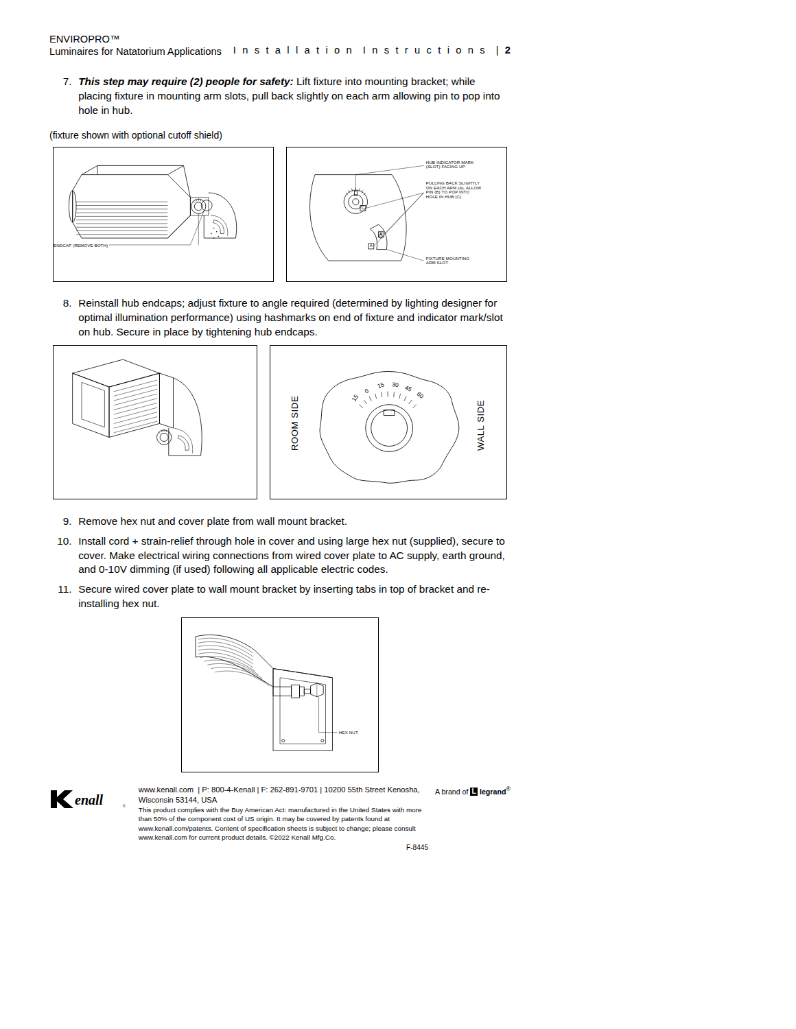ENVIROPRO™
Luminaires for Natatorium Applications
I n s t a l l a t i o n I n s t r u c t i o n s | 2
This step may require (2) people for safety: Lift fixture into mounting bracket; while placing fixture in mounting arm slots, pull back slightly on each arm allowing pin to pop into hole in hub.
(fixture shown with optional cutoff shield)
HUB ENDCAP (REMOVE BOTH)
C B A HUB INDICATOR MARK (SLOT) FACING UP PULLING BACK SLIGHTLY ON EACH ARM (A), ALLOW PIN (B) TO POP INTO HOLE IN HUB (C) FIXTURE MOUNTING ARM SLOT
Reinstall hub endcaps; adjust fixture to angle required (determined by lighting designer for optimal illumination performance) using hashmarks on end of fixture and indicator mark/slot on hub. Secure in place by tightening hub endcaps.
ROOM SIDE WALL SIDE 15 0 15 30 45 60
Remove hex nut and cover plate from wall mount bracket.
Install cord + strain-relief through hole in cover and using large hex nut (supplied), secure to cover. Make electrical wiring connections from wired cover plate to AC supply, earth ground, and 0-10V dimming (if used) following all applicable electric codes.
Secure wired cover plate to wall mount bracket by inserting tabs in top of bracket and re-installing hex nut.
HEX NUT
enall ®
www.kenall.com | P: 800-4-Kenall | F: 262-891-9701 | 10200 55th Street Kenosha, Wisconsin 53144, USA
This product complies with the Buy American Act: manufactured in the United States with more than 50% of the component cost of US origin. It may be covered by patents found at www.kenall.com/patents. Content of specification sheets is subject to change; please consult www.kenall.com for current product details. ©2022 Kenall Mfg.Co.
F-8445
A brand of L legrand®